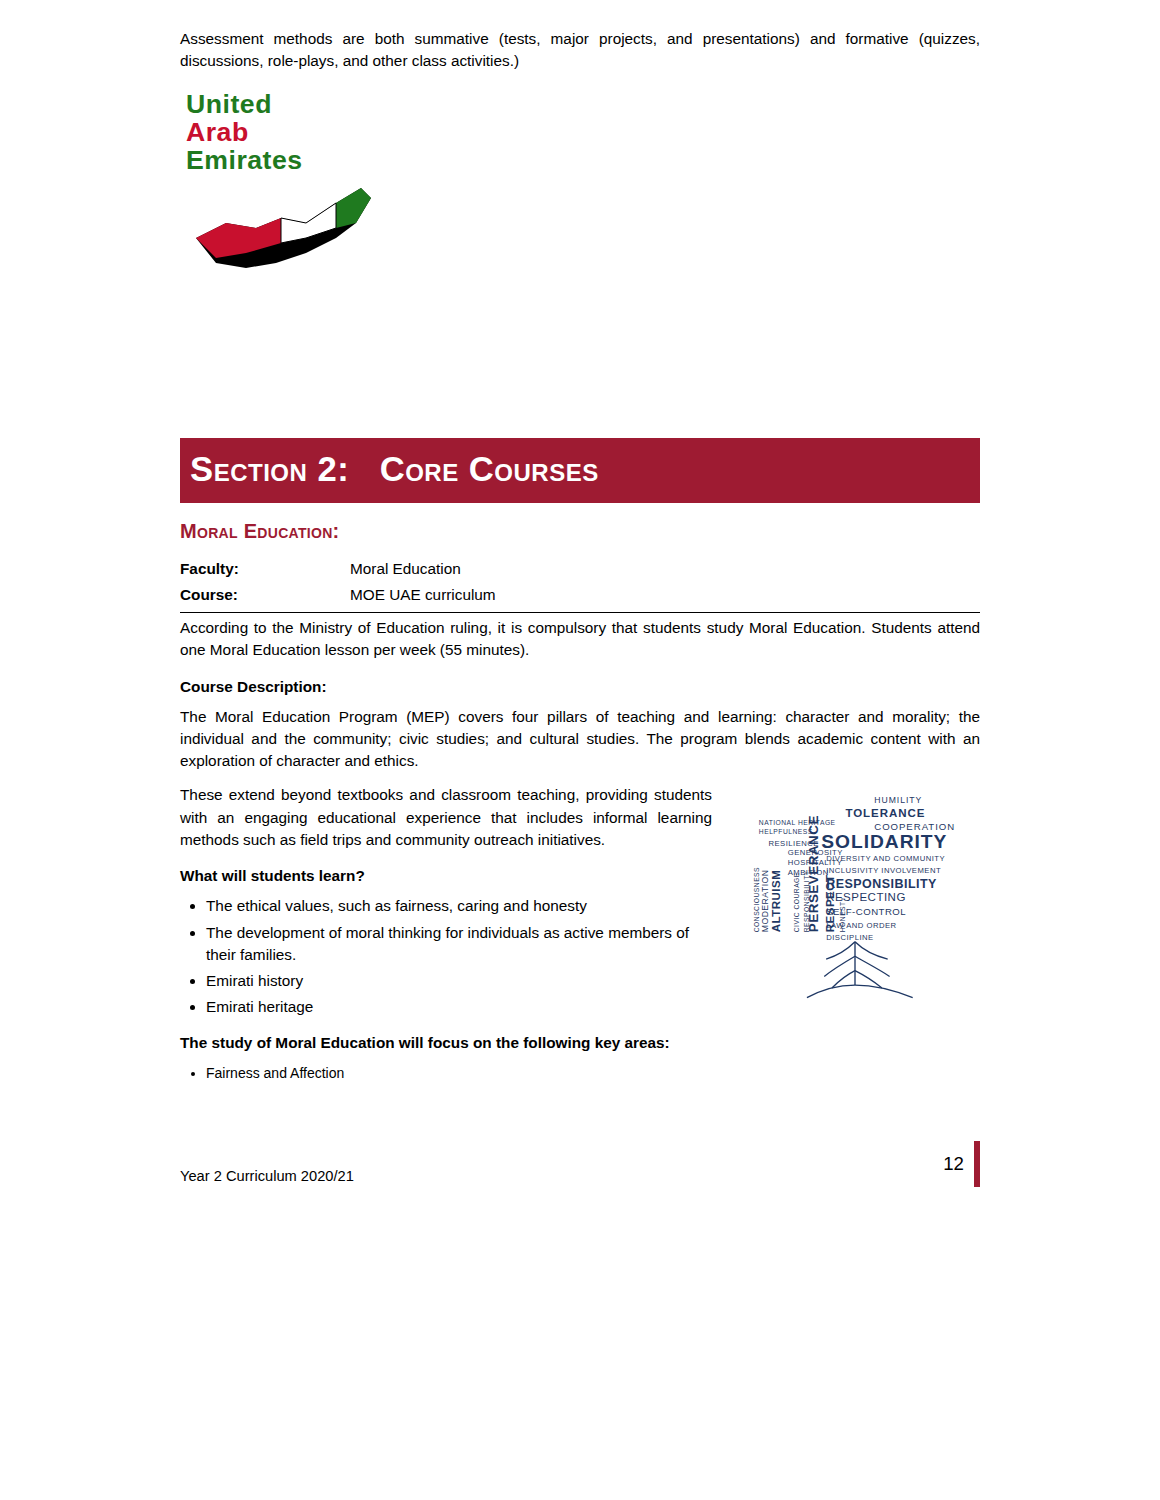Assessment methods are both summative (tests, major projects, and presentations) and formative (quizzes, discussions, role-plays, and other class activities.)
United
Arab
Emirates
Section 2: Core Courses
Moral Education:
| Faculty: | Moral Education |
| Course: | MOE UAE curriculum |
According to the Ministry of Education ruling, it is compulsory that students study Moral Education. Students attend one Moral Education lesson per week (55 minutes).
Course Description:
The Moral Education Program (MEP) covers four pillars of teaching and learning: character and morality; the individual and the community; civic studies; and cultural studies. The program blends academic content with an exploration of character and ethics.
HUMILITY TOLERANCE COOPERATION SOLIDARITY DIVERSITY AND COMMUNITY INCLUSIVITY INVOLVEMENT RESPONSIBILITY RESPECTING SELF-CONTROL LAW AND ORDER DISCIPLINE GENEROSITY HOSPITALITY AMBITION RESILIENCE HELPFULNESS NATIONAL HERITAGE ALTRUISM MODERATION CONSCIOUSNESS CIVIC COURAGE RESPONSIBILITY PERSEVERANCE RESPECT HONESTY
These extend beyond textbooks and classroom teaching, providing students with an engaging educational experience that includes informal learning methods such as field trips and community outreach initiatives.
What will students learn?
The ethical values, such as fairness, caring and honesty
The development of moral thinking for individuals as active members of their families.
Emirati history
Emirati heritage
The study of Moral Education will focus on the following key areas:
Fairness and Affection
Year 2 Curriculum 2020/21
12